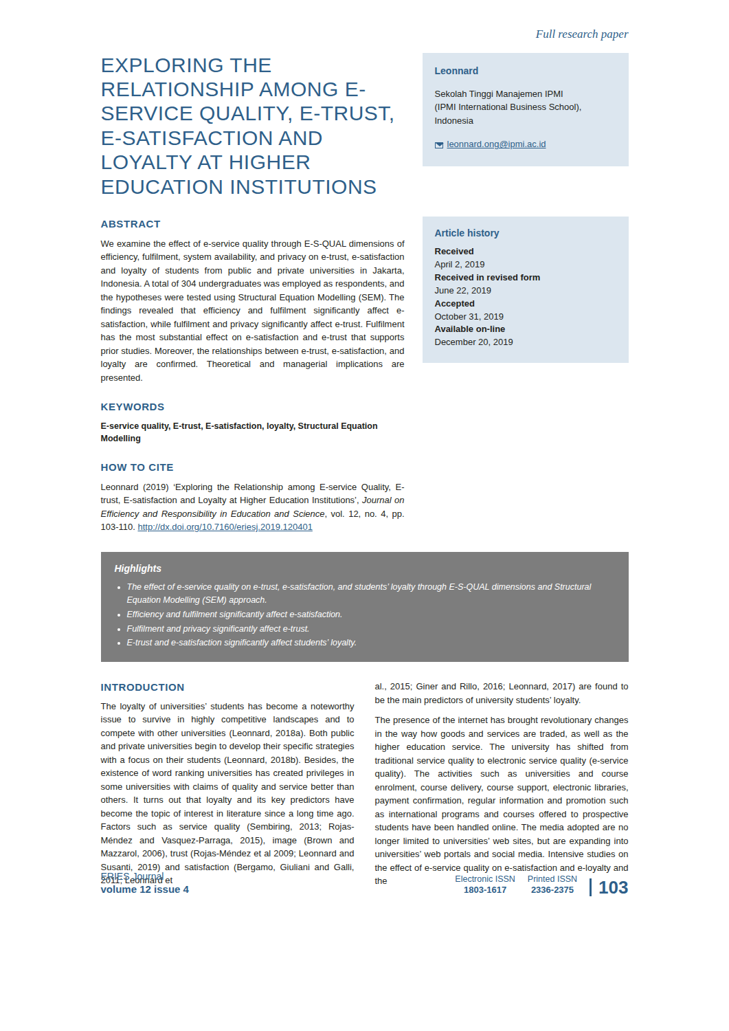Full research paper
Exploring the Relationship among E-service Quality, E-trust, E-satisfaction and Loyalty at Higher Education Institutions
Leonnard
Sekolah Tinggi Manajemen IPMI
(IPMI International Business School),
Indonesia
leonnard.ong@ipmi.ac.id
Abstract
We examine the effect of e-service quality through E-S-QUAL dimensions of efficiency, fulfilment, system availability, and privacy on e-trust, e-satisfaction and loyalty of students from public and private universities in Jakarta, Indonesia. A total of 304 undergraduates was employed as respondents, and the hypotheses were tested using Structural Equation Modelling (SEM). The findings revealed that efficiency and fulfilment significantly affect e-satisfaction, while fulfilment and privacy significantly affect e-trust. Fulfilment has the most substantial effect on e-satisfaction and e-trust that supports prior studies. Moreover, the relationships between e-trust, e-satisfaction, and loyalty are confirmed. Theoretical and managerial implications are presented.
Keywords
E-service quality, E-trust, E-satisfaction, loyalty, Structural Equation Modelling
How to cite
Leonnard (2019) ‘Exploring the Relationship among E-service Quality, E-trust, E-satisfaction and Loyalty at Higher Education Institutions’, Journal on Efficiency and Responsibility in Education and Science, vol. 12, no. 4, pp. 103-110. http://dx.doi.org/10.7160/eriesj.2019.120401
Article history
Received
April 2, 2019
Received in revised form
June 22, 2019
Accepted
October 31, 2019
Available on-line
December 20, 2019
Highlights
The effect of e-service quality on e-trust, e-satisfaction, and students’ loyalty through E-S-QUAL dimensions and Structural Equation Modelling (SEM) approach.
Efficiency and fulfilment significantly affect e-satisfaction.
Fulfilment and privacy significantly affect e-trust.
E-trust and e-satisfaction significantly affect students’ loyalty.
Introduction
The loyalty of universities’ students has become a noteworthy issue to survive in highly competitive landscapes and to compete with other universities (Leonnard, 2018a). Both public and private universities begin to develop their specific strategies with a focus on their students (Leonnard, 2018b). Besides, the existence of word ranking universities has created privileges in some universities with claims of quality and service better than others. It turns out that loyalty and its key predictors have become the topic of interest in literature since a long time ago. Factors such as service quality (Sembiring, 2013; Rojas-Méndez and Vasquez-Parraga, 2015), image (Brown and Mazzarol, 2006), trust (Rojas-Méndez et al 2009; Leonnard and Susanti, 2019) and satisfaction (Bergamo, Giuliani and Galli, 2011; Leonnard et
al., 2015; Giner and Rillo, 2016; Leonnard, 2017) are found to be the main predictors of university students’ loyalty.
The presence of the internet has brought revolutionary changes in the way how goods and services are traded, as well as the higher education service. The university has shifted from traditional service quality to electronic service quality (e-service quality). The activities such as universities and course enrolment, course delivery, course support, electronic libraries, payment confirmation, regular information and promotion such as international programs and courses offered to prospective students have been handled online. The media adopted are no longer limited to universities’ web sites, but are expanding into universities’ web portals and social media. Intensive studies on the effect of e-service quality on e-satisfaction and e-loyalty and the
ERIES Journal
volume 12 issue 4
Electronic ISSN
1803-1617
Printed ISSN
2336-2375
103